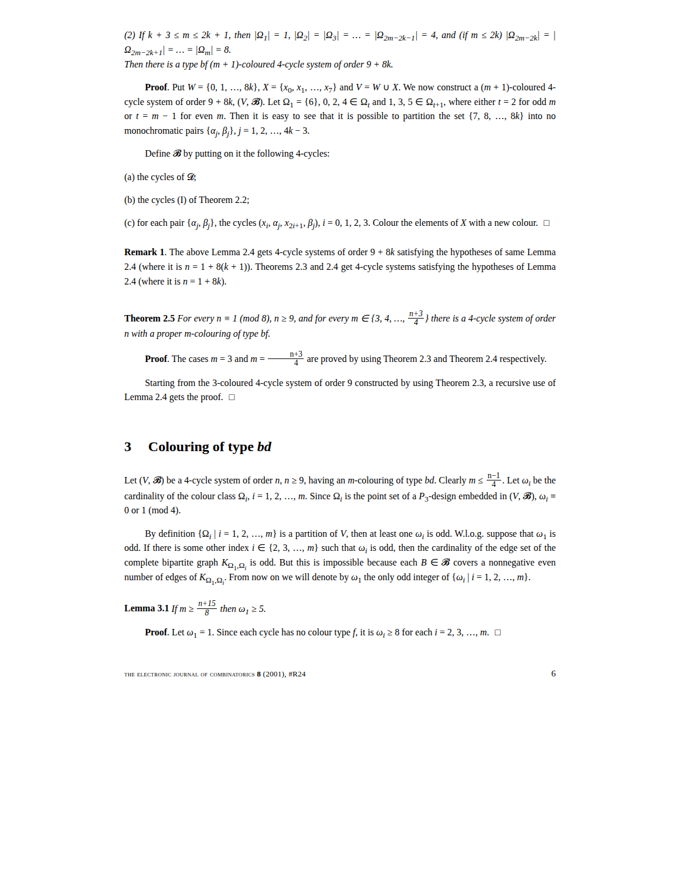(2) If k + 3 ≤ m ≤ 2k + 1, then |Ω1| = 1, |Ω2| = |Ω3| = … = |Ω2m−2k−1| = 4, and (if m ≤ 2k) |Ω2m−2k| = |Ω2m−2k+1| = … = |Ωm| = 8.
Then there is a type bf (m + 1)-coloured 4-cycle system of order 9 + 8k.
Proof. Put W = {0, 1, …, 8k}, X = {x0, x1, …, x7} and V = W ∪ X. We now construct a (m + 1)-coloured 4-cycle system of order 9 + 8k, (V, 𝓑). Let Ω1 = {6}, 0, 2, 4 ∈ Ωt and 1, 3, 5 ∈ Ωt+1, where either t = 2 for odd m or t = m − 1 for even m. Then it is easy to see that it is possible to partition the set {7, 8, …, 8k} into no monochromatic pairs {αj, βj}, j = 1, 2, …, 4k − 3.
Define 𝓑 by putting on it the following 4-cycles:
(a) the cycles of 𝓓;
(b) the cycles (I) of Theorem 2.2;
(c) for each pair {αj, βj}, the cycles (xi, αj, x2i+1, βj), i = 0, 1, 2, 3. Colour the elements of X with a new colour. □
Remark 1. The above Lemma 2.4 gets 4-cycle systems of order 9 + 8k satisfying the hypotheses of same Lemma 2.4 (where it is n = 1 + 8(k + 1)). Theorems 2.3 and 2.4 get 4-cycle systems satisfying the hypotheses of Lemma 2.4 (where it is n = 1 + 8k).
Theorem 2.5 For every n ≡ 1 (mod 8), n ≥ 9, and for every m ∈ {3, 4, …, n+34} there is a 4-cycle system of order n with a proper m-colouring of type bf.
Proof. The cases m = 3 and m = n+34 are proved by using Theorem 2.3 and Theorem 2.4 respectively.
Starting from the 3-coloured 4-cycle system of order 9 constructed by using Theorem 2.3, a recursive use of Lemma 2.4 gets the proof. □
3 Colouring of type bd
Let (V, 𝓑) be a 4-cycle system of order n, n ≥ 9, having an m-colouring of type bd. Clearly m ≤ n−14. Let ωi be the cardinality of the colour class Ωi, i = 1, 2, …, m. Since Ωi is the point set of a P3-design embedded in (V, 𝓑), ωi ≡ 0 or 1 (mod 4).
By definition {Ωi | i = 1, 2, …, m} is a partition of V, then at least one ωi is odd. W.l.o.g. suppose that ω1 is odd. If there is some other index i ∈ {2, 3, …, m} such that ωi is odd, then the cardinality of the edge set of the complete bipartite graph KΩ1,Ωi is odd. But this is impossible because each B ∈ 𝓑 covers a nonnegative even number of edges of KΩ1,Ωi. From now on we will denote by ω1 the only odd integer of {ωi | i = 1, 2, …, m}.
Lemma 3.1 If m ≥ n+158 then ω1 ≥ 5.
Proof. Let ω1 = 1. Since each cycle has no colour type f, it is ωi ≥ 8 for each i = 2, 3, …, m. □
the electronic journal of combinatorics 8 (2001), #R24 6